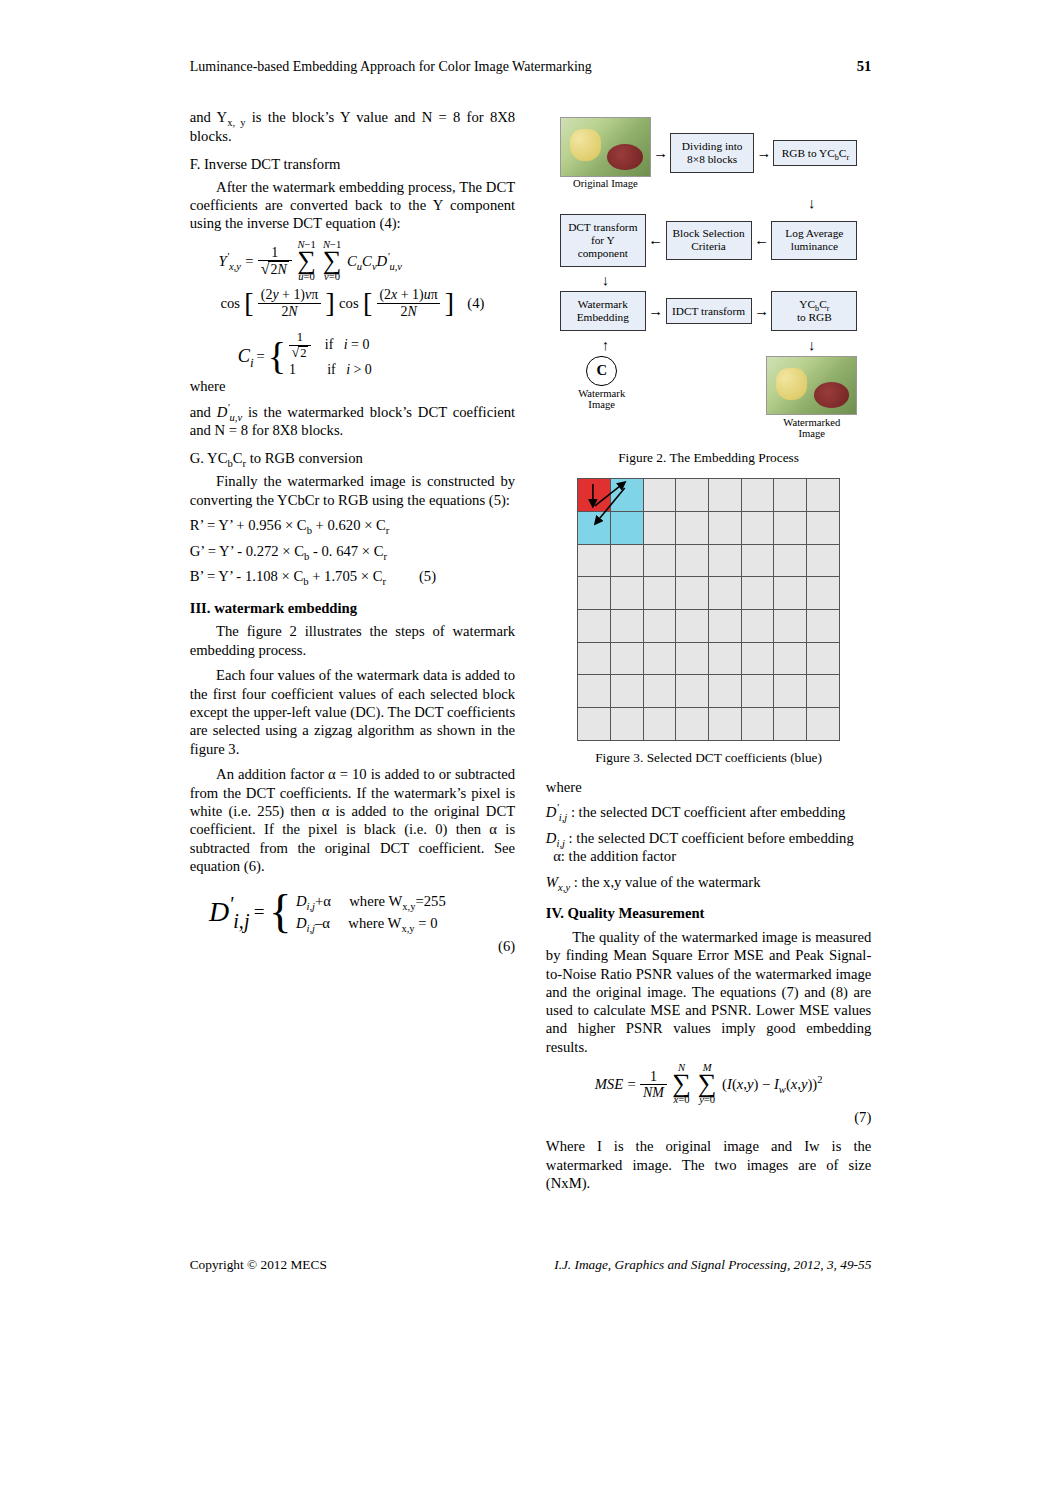Luminance-based Embedding Approach for Color Image Watermarking
51
and Yx, y is the block’s Y value and N = 8 for 8X8 blocks.
F. Inverse DCT transform
After the watermark embedding process, The DCT coefficients are converted back to the Y component using the inverse DCT equation (4):
Y'x,y = 12N N−1∑u=0 N−1∑v=0 CuCvD'u,v
cos [ (2y + 1)vπ 2N ] cos [ (2x + 1)uπ 2N ] (4)
Ci = {
12 if i = 0
1 if i > 0
where
and D'u,v is the watermarked block’s DCT coefficient and N = 8 for 8X8 blocks.
G. YCbCr to RGB conversion
Finally the watermarked image is constructed by converting the YCbCr to RGB using the equations (5):
R’ = Y’ + 0.956 × Cb + 0.620 × Cr
G’ = Y’ - 0.272 × Cb - 0. 647 × Cr
B’ = Y’ - 1.108 × Cb + 1.705 × Cr (5)
III. watermark embedding
The figure 2 illustrates the steps of watermark embedding process.
Each four values of the watermark data is added to the first four coefficient values of each selected block except the upper-left value (DC). The DCT coefficients are selected using a zigzag algorithm as shown in the figure 3.
An addition factor α = 10 is added to or subtracted from the DCT coefficients. If the watermark’s pixel is white (i.e. 255) then α is added to the original DCT coefficient. If the pixel is black (i.e. 0) then α is subtracted from the original DCT coefficient. See equation (6).
D'i,j = {
Di,j+α where Wx,y=255
Di,j–α where Wx,y = 0
(6)
Original Image
Dividing into
8×8 blocks
RGB to YCbCr
DCT transform
for Y component
Block Selection
Criteria
Log Average
luminance
Watermark
Embedding
IDCT transform
YCbCr
to RGB
C
Watermark
Image
Watermarked
Image
Figure 2. The Embedding Process
Figure 3. Selected DCT coefficients (blue)
where
D'i,j : the selected DCT coefficient after embedding
Di,j : the selected DCT coefficient before embedding
α: the addition factor
Wx,y : the x,y value of the watermark
IV. Quality Measurement
The quality of the watermarked image is measured by finding Mean Square Error MSE and Peak Signal-to-Noise Ratio PSNR values of the watermarked image and the original image. The equations (7) and (8) are used to calculate MSE and PSNR. Lower MSE values and higher PSNR values imply good embedding results.
MSE = 1 NM N∑x=0 M∑y=0 (I(x,y) − Iw(x,y))2
(7)
Where I is the original image and Iw is the watermarked image. The two images are of size (NxM).
Copyright © 2012 MECS
I.J. Image, Graphics and Signal Processing, 2012, 3, 49-55